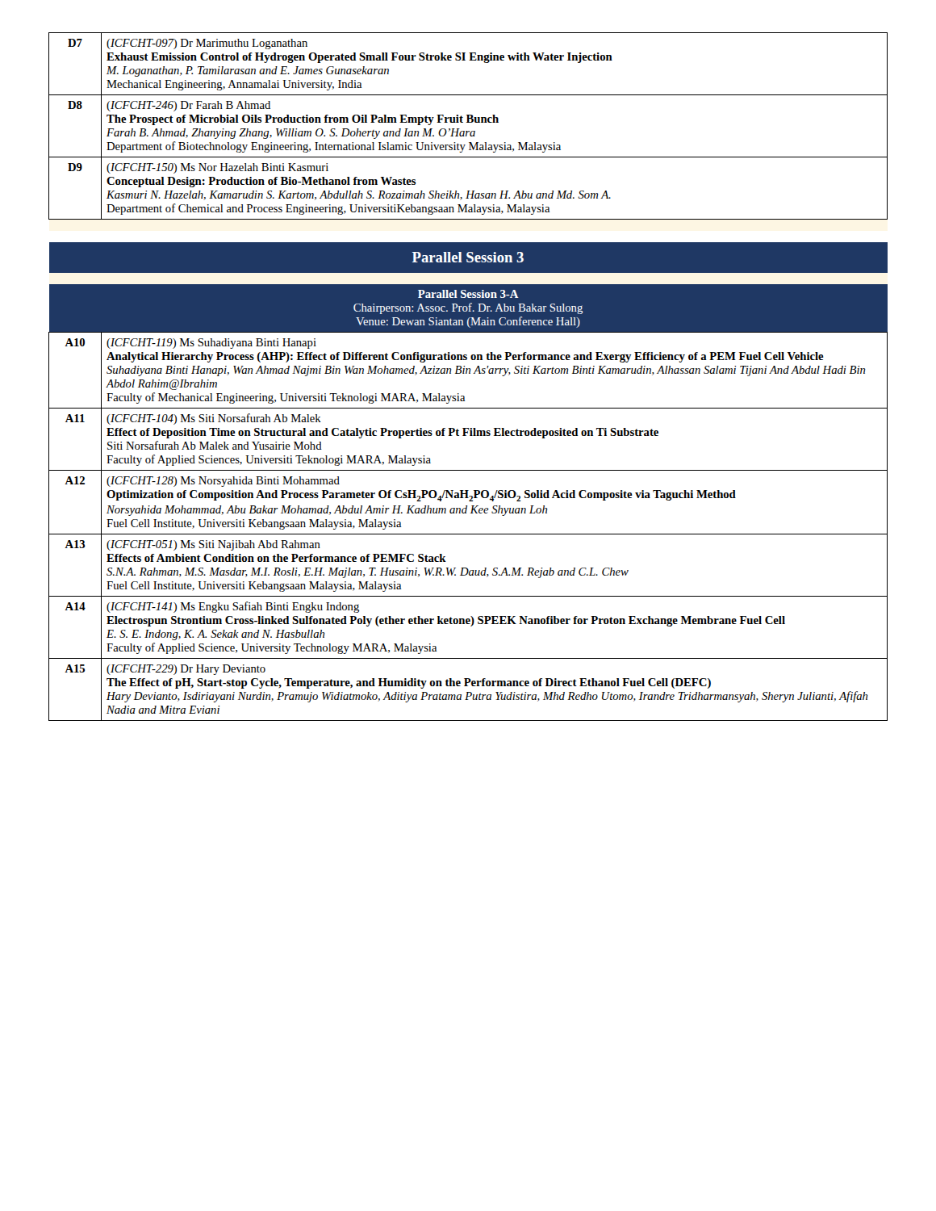| D7 | ( ICFCHT-097 ) Dr Marimuthu Loganathan Exhaust Emission Control of Hydrogen Operated Small Four Stroke SI Engine with Water Injection M. Loganathan, P. Tamilarasan and E. James Gunasekaran Mechanical Engineering, Annamalai University, India |
| D8 | ( ICFCHT-246 ) Dr Farah B Ahmad The Prospect of Microbial Oils Production from Oil Palm Empty Fruit Bunch Farah B. Ahmad, Zhanying Zhang, William O. S. Doherty and Ian M. O’Hara Department of Biotechnology Engineering, International Islamic University Malaysia, Malaysia |
| D9 | ( ICFCHT-150 ) Ms Nor Hazelah Binti Kasmuri Conceptual Design: Production of Bio-Methanol from Wastes Kasmuri N. Hazelah, Kamarudin S. Kartom, Abdullah S. Rozaimah Sheikh, Hasan H. Abu and Md. Som A. Department of Chemical and Process Engineering, UniversitiKebangsaan Malaysia, Malaysia |
| Parallel Session 3 |
| Parallel Session 3-A Chairperson: Assoc. Prof. Dr. Abu Bakar Sulong Venue: Dewan Siantan (Main Conference Hall) |
| A10 | ( ICFCHT-119 ) Ms Suhadiyana Binti Hanapi Analytical Hierarchy Process (AHP): Effect of Different Configurations on the Performance and Exergy Efficiency of a PEM Fuel Cell Vehicle Suhadiyana Binti Hanapi, Wan Ahmad Najmi Bin Wan Mohamed, Azizan Bin As'arry, Siti Kartom Binti Kamarudin, Alhassan Salami Tijani And Abdul Hadi Bin Abdol Rahim@Ibrahim Faculty of Mechanical Engineering, Universiti Teknologi MARA, Malaysia |
| A11 | ( ICFCHT-104 ) Ms Siti Norsafurah Ab Malek Effect of Deposition Time on Structural and Catalytic Properties of Pt Films Electrodeposited on Ti Substrate Siti Norsafurah Ab Malek and Yusairie Mohd Faculty of Applied Sciences, Universiti Teknologi MARA, Malaysia |
| A12 | ( ICFCHT-128 ) Ms Norsyahida Binti Mohammad Optimization of Composition And Process Parameter Of CsH 2 PO 4 /NaH 2 PO 4 /SiO 2 Solid Acid Composite via Taguchi Method Norsyahida Mohammad, Abu Bakar Mohamad, Abdul Amir H. Kadhum and Kee Shyuan Loh Fuel Cell Institute, Universiti Kebangsaan Malaysia, Malaysia |
| A13 | ( ICFCHT-051 ) Ms Siti Najibah Abd Rahman Effects of Ambient Condition on the Performance of PEMFC Stack S.N.A. Rahman, M.S. Masdar, M.I. Rosli, E.H. Majlan, T. Husaini, W.R.W. Daud, S.A.M. Rejab and C.L. Chew Fuel Cell Institute, Universiti Kebangsaan Malaysia, Malaysia |
| A14 | ( ICFCHT-141 ) Ms Engku Safiah Binti Engku Indong Electrospun Strontium Cross-linked Sulfonated Poly (ether ether ketone) SPEEK Nanofiber for Proton Exchange Membrane Fuel Cell E. S. E. Indong, K. A. Sekak and N. Hasbullah Faculty of Applied Science, University Technology MARA, Malaysia |
| A15 | ( ICFCHT-229 ) Dr Hary Devianto The Effect of pH, Start-stop Cycle, Temperature, and Humidity on the Performance of Direct Ethanol Fuel Cell (DEFC) Hary Devianto, Isdiriayani Nurdin, Pramujo Widiatmoko, Aditiya Pratama Putra Yudistira, Mhd Redho Utomo, Irandre Tridharmansyah, Sheryn Julianti, Afifah Nadia and Mitra Eviani |